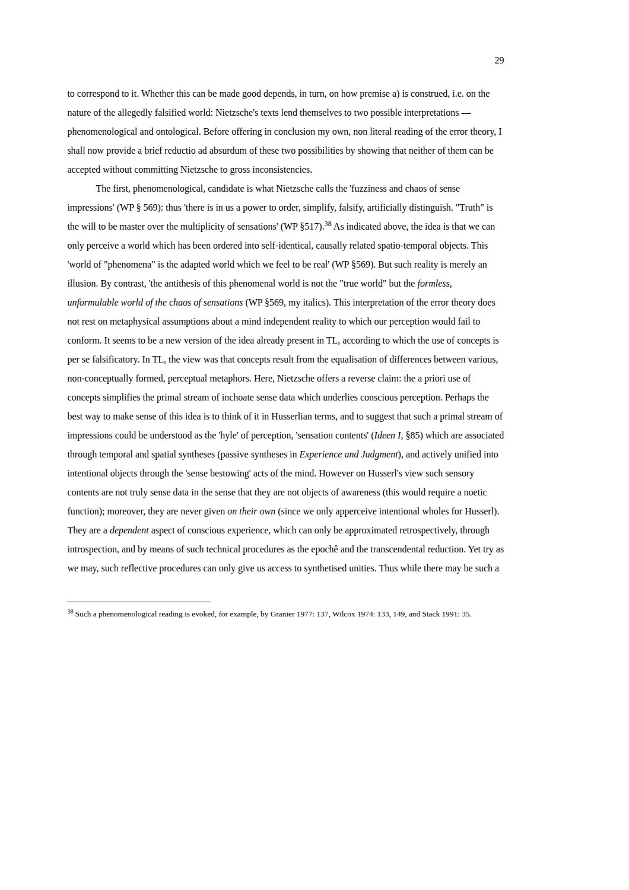29
to correspond to it. Whether this can be made good depends, in turn, on how premise a) is construed, i.e. on the nature of the allegedly falsified world: Nietzsche's texts lend themselves to two possible interpretations — phenomenological and ontological. Before offering in conclusion my own, non literal reading of the error theory, I shall now provide a brief reductio ad absurdum of these two possibilities by showing that neither of them can be accepted without committing Nietzsche to gross inconsistencies.
The first, phenomenological, candidate is what Nietzsche calls the 'fuzziness and chaos of sense impressions' (WP § 569): thus 'there is in us a power to order, simplify, falsify, artificially distinguish. "Truth" is the will to be master over the multiplicity of sensations' (WP §517).38 As indicated above, the idea is that we can only perceive a world which has been ordered into self-identical, causally related spatio-temporal objects. This 'world of "phenomena" is the adapted world which we feel to be real' (WP §569). But such reality is merely an illusion. By contrast, 'the antithesis of this phenomenal world is not the "true world" but the formless, unformulable world of the chaos of sensations (WP §569, my italics). This interpretation of the error theory does not rest on metaphysical assumptions about a mind independent reality to which our perception would fail to conform. It seems to be a new version of the idea already present in TL, according to which the use of concepts is per se falsificatory. In TL, the view was that concepts result from the equalisation of differences between various, non-conceptually formed, perceptual metaphors. Here, Nietzsche offers a reverse claim: the a priori use of concepts simplifies the primal stream of inchoate sense data which underlies conscious perception. Perhaps the best way to make sense of this idea is to think of it in Husserlian terms, and to suggest that such a primal stream of impressions could be understood as the 'hyle' of perception, 'sensation contents' (Ideen I, §85) which are associated through temporal and spatial syntheses (passive syntheses in Experience and Judgment), and actively unified into intentional objects through the 'sense bestowing' acts of the mind. However on Husserl's view such sensory contents are not truly sense data in the sense that they are not objects of awareness (this would require a noetic function); moreover, they are never given on their own (since we only apperceive intentional wholes for Husserl). They are a dependent aspect of conscious experience, which can only be approximated retrospectively, through introspection, and by means of such technical procedures as the epochê and the transcendental reduction. Yet try as we may, such reflective procedures can only give us access to synthetised unities. Thus while there may be such a
38 Such a phenomenological reading is evoked, for example, by Granier 1977: 137, Wilcox 1974: 133, 149, and Stack 1991: 35.